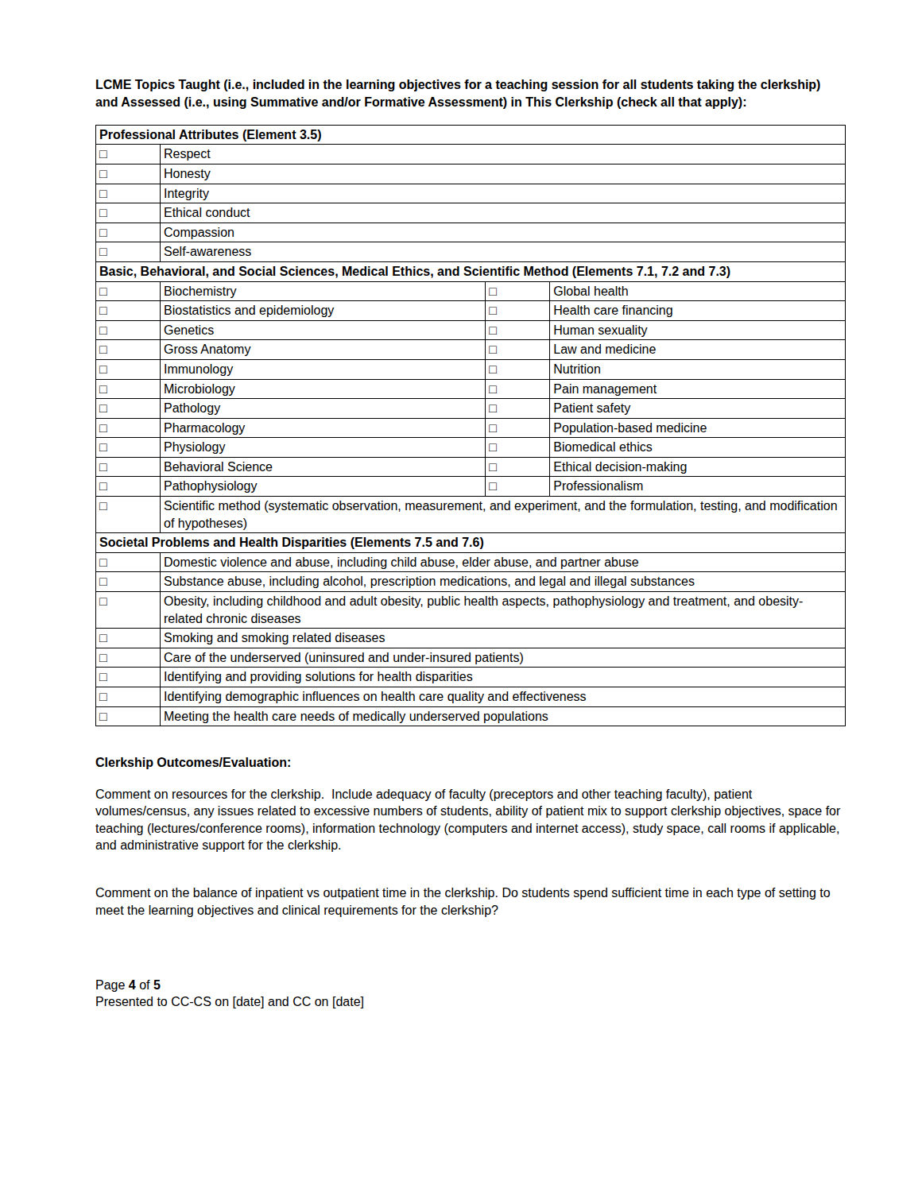LCME Topics Taught (i.e., included in the learning objectives for a teaching session for all students taking the clerkship) and Assessed (i.e., using Summative and/or Formative Assessment) in This Clerkship (check all that apply):
| Professional Attributes (Element 3.5) |
| --- |
| □ | Respect |
| □ | Honesty |
| □ | Integrity |
| □ | Ethical conduct |
| □ | Compassion |
| □ | Self-awareness |
| Basic, Behavioral, and Social Sciences, Medical Ethics, and Scientific Method (Elements 7.1, 7.2 and 7.3) |
| □ | Biochemistry | □ | Global health |
| □ | Biostatistics and epidemiology | □ | Health care financing |
| □ | Genetics | □ | Human sexuality |
| □ | Gross Anatomy | □ | Law and medicine |
| □ | Immunology | □ | Nutrition |
| □ | Microbiology | □ | Pain management |
| □ | Pathology | □ | Patient safety |
| □ | Pharmacology | □ | Population-based medicine |
| □ | Physiology | □ | Biomedical ethics |
| □ | Behavioral Science | □ | Ethical decision-making |
| □ | Pathophysiology | □ | Professionalism |
| □ | Scientific method (systematic observation, measurement, and experiment, and the formulation, testing, and modification of hypotheses) |
| Societal Problems and Health Disparities (Elements 7.5 and 7.6) |
| □ | Domestic violence and abuse, including child abuse, elder abuse, and partner abuse |
| □ | Substance abuse, including alcohol, prescription medications, and legal and illegal substances |
| □ | Obesity, including childhood and adult obesity, public health aspects, pathophysiology and treatment, and obesity-related chronic diseases |
| □ | Smoking and smoking related diseases |
| □ | Care of the underserved (uninsured and under-insured patients) |
| □ | Identifying and providing solutions for health disparities |
| □ | Identifying demographic influences on health care quality and effectiveness |
| □ | Meeting the health care needs of medically underserved populations |
Clerkship Outcomes/Evaluation:
Comment on resources for the clerkship. Include adequacy of faculty (preceptors and other teaching faculty), patient volumes/census, any issues related to excessive numbers of students, ability of patient mix to support clerkship objectives, space for teaching (lectures/conference rooms), information technology (computers and internet access), study space, call rooms if applicable, and administrative support for the clerkship.
Comment on the balance of inpatient vs outpatient time in the clerkship. Do students spend sufficient time in each type of setting to meet the learning objectives and clinical requirements for the clerkship?
Page 4 of 5
Presented to CC-CS on [date] and CC on [date]